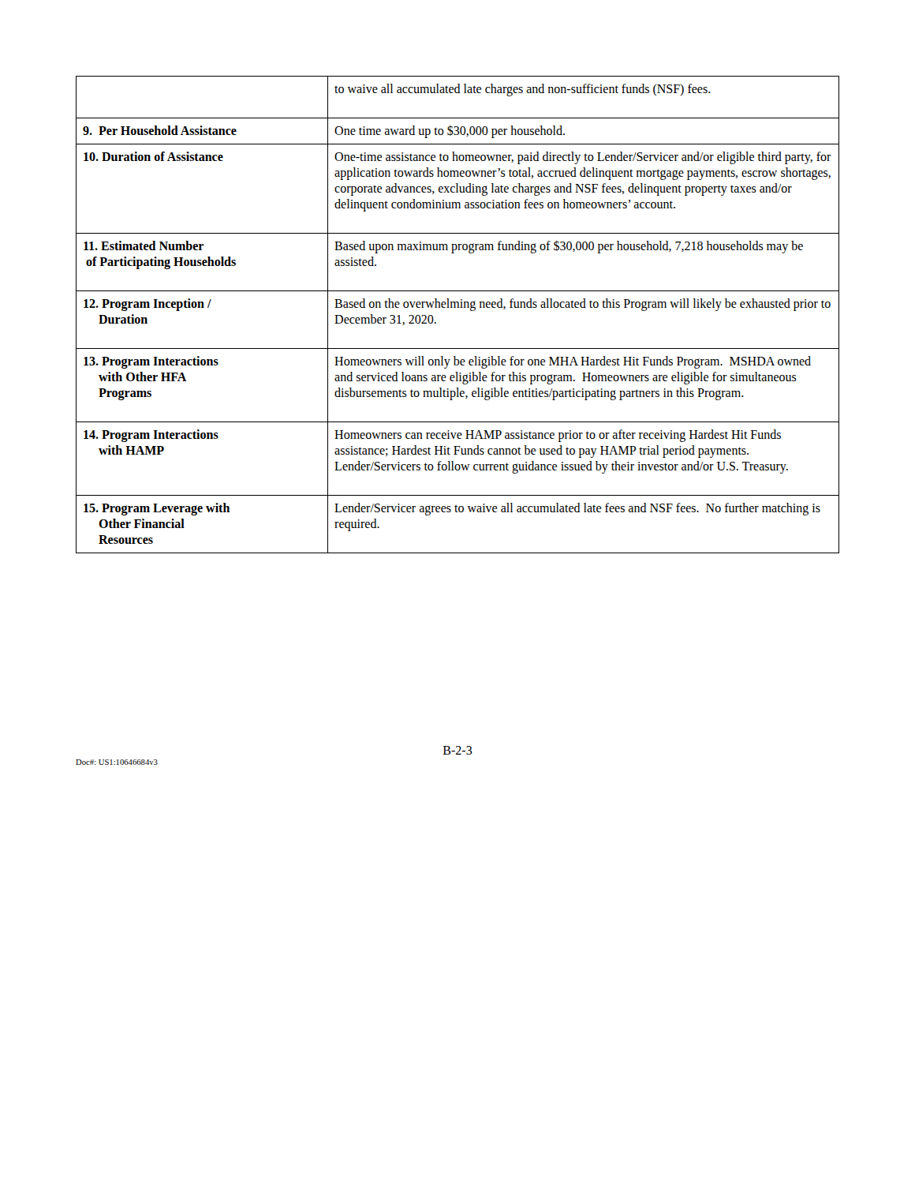| | to waive all accumulated late charges and non-sufficient funds (NSF) fees. |
| 9. Per Household Assistance | One time award up to $30,000 per household. |
| 10. Duration of Assistance | One-time assistance to homeowner, paid directly to Lender/Servicer and/or eligible third party, for application towards homeowner’s total, accrued delinquent mortgage payments, escrow shortages, corporate advances, excluding late charges and NSF fees, delinquent property taxes and/or delinquent condominium association fees on homeowners’ account. |
| 11. Estimated Number of Participating Households | Based upon maximum program funding of $30,000 per household, 7,218 households may be assisted. |
| 12. Program Inception / Duration | Based on the overwhelming need, funds allocated to this Program will likely be exhausted prior to December 31, 2020. |
| 13. Program Interactions with Other HFA Programs | Homeowners will only be eligible for one MHA Hardest Hit Funds Program. MSHDA owned and serviced loans are eligible for this program. Homeowners are eligible for simultaneous disbursements to multiple, eligible entities/participating partners in this Program. |
| 14. Program Interactions with HAMP | Homeowners can receive HAMP assistance prior to or after receiving Hardest Hit Funds assistance; Hardest Hit Funds cannot be used to pay HAMP trial period payments. Lender/Servicers to follow current guidance issued by their investor and/or U.S. Treasury. |
| 15. Program Leverage with Other Financial Resources | Lender/Servicer agrees to waive all accumulated late fees and NSF fees. No further matching is required. |
B-2-3
Doc#: US1:10646684v3